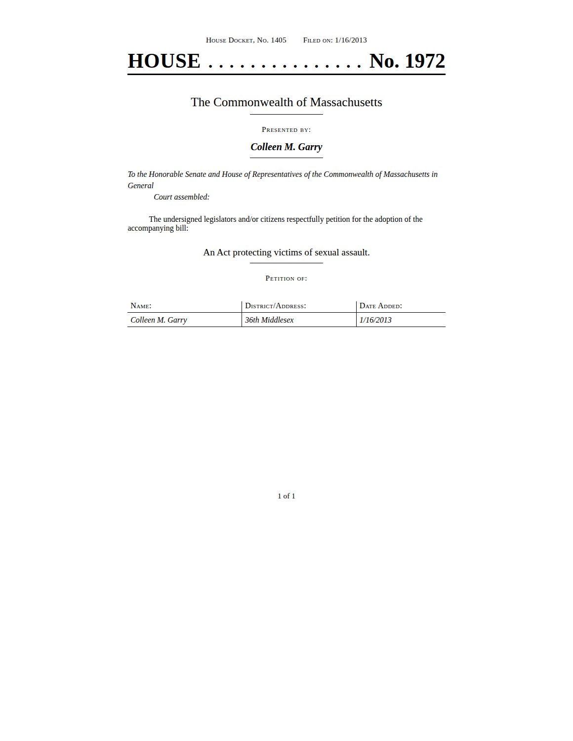House Docket, No. 1405 Filed on: 1/16/2013
HOUSE . . . . . . . . . . . . . . . No. 1972
The Commonwealth of Massachusetts
Presented by:
Colleen M. Garry
To the Honorable Senate and House of Representatives of the Commonwealth of Massachusetts in General Court assembled:
The undersigned legislators and/or citizens respectfully petition for the adoption of the accompanying bill:
An Act protecting victims of sexual assault.
Petition of:
| Name: | District/Address: | Date Added: |
| --- | --- | --- |
| Colleen M. Garry | 36th Middlesex | 1/16/2013 |
1 of 1